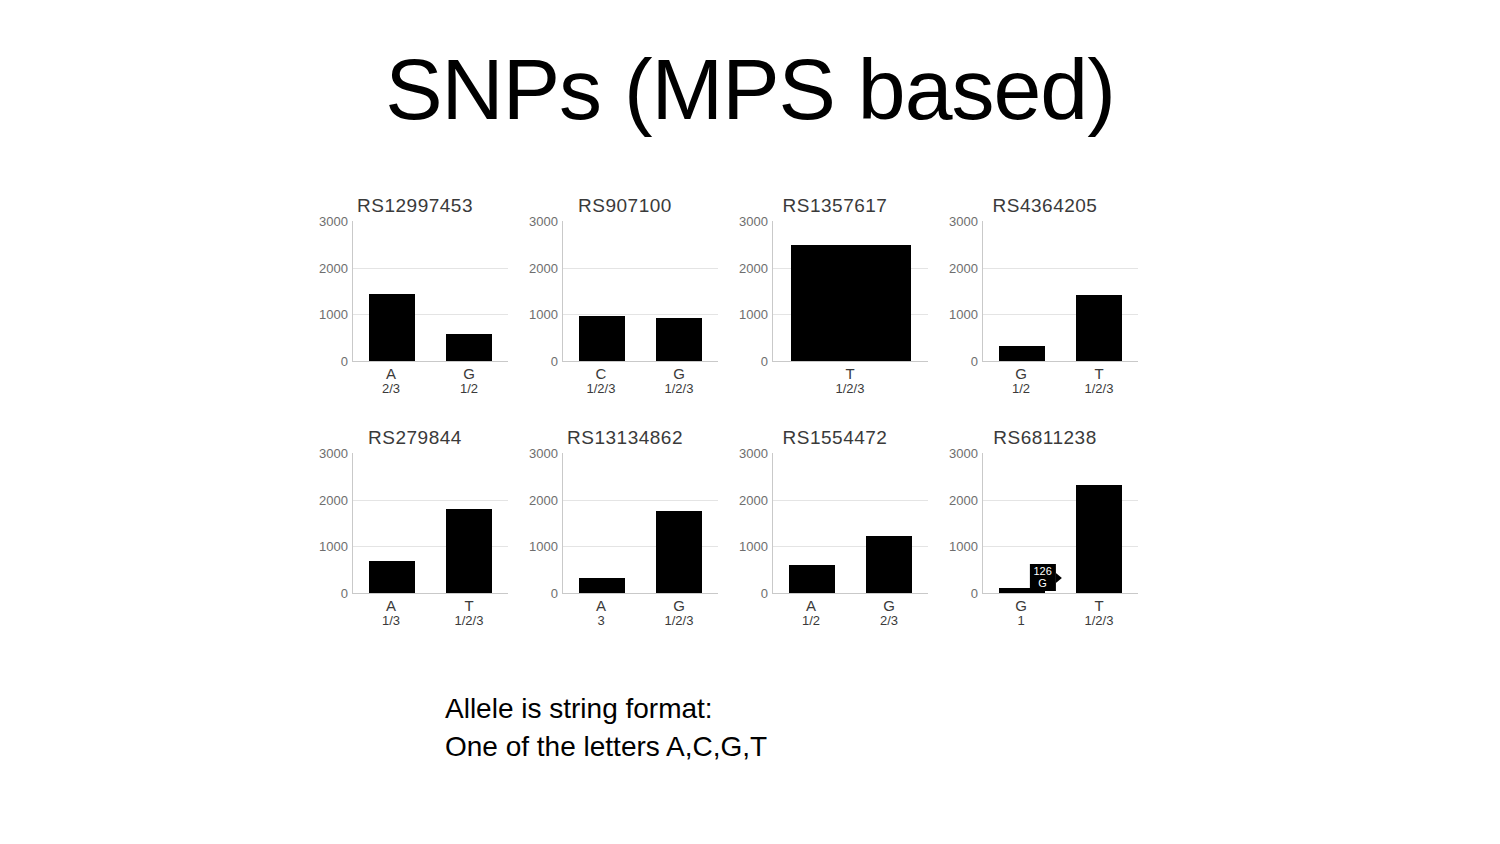SNPs (MPS based)
RS12997453
3000 2000 1000 0
A2/3
G1/2
RS907100
3000 2000 1000 0
C1/2/3
G1/2/3
RS1357617
3000 2000 1000 0
T1/2/3
RS4364205
3000 2000 1000 0
G1/2
T1/2/3
RS279844
3000 2000 1000 0
A1/3
T1/2/3
RS13134862
3000 2000 1000 0
A3
G1/2/3
RS1554472
3000 2000 1000 0
A1/2
G2/3
RS6811238
3000 2000 1000 0
126
G
G1
T1/2/3
Allele is string format:
One of the letters A,C,G,T